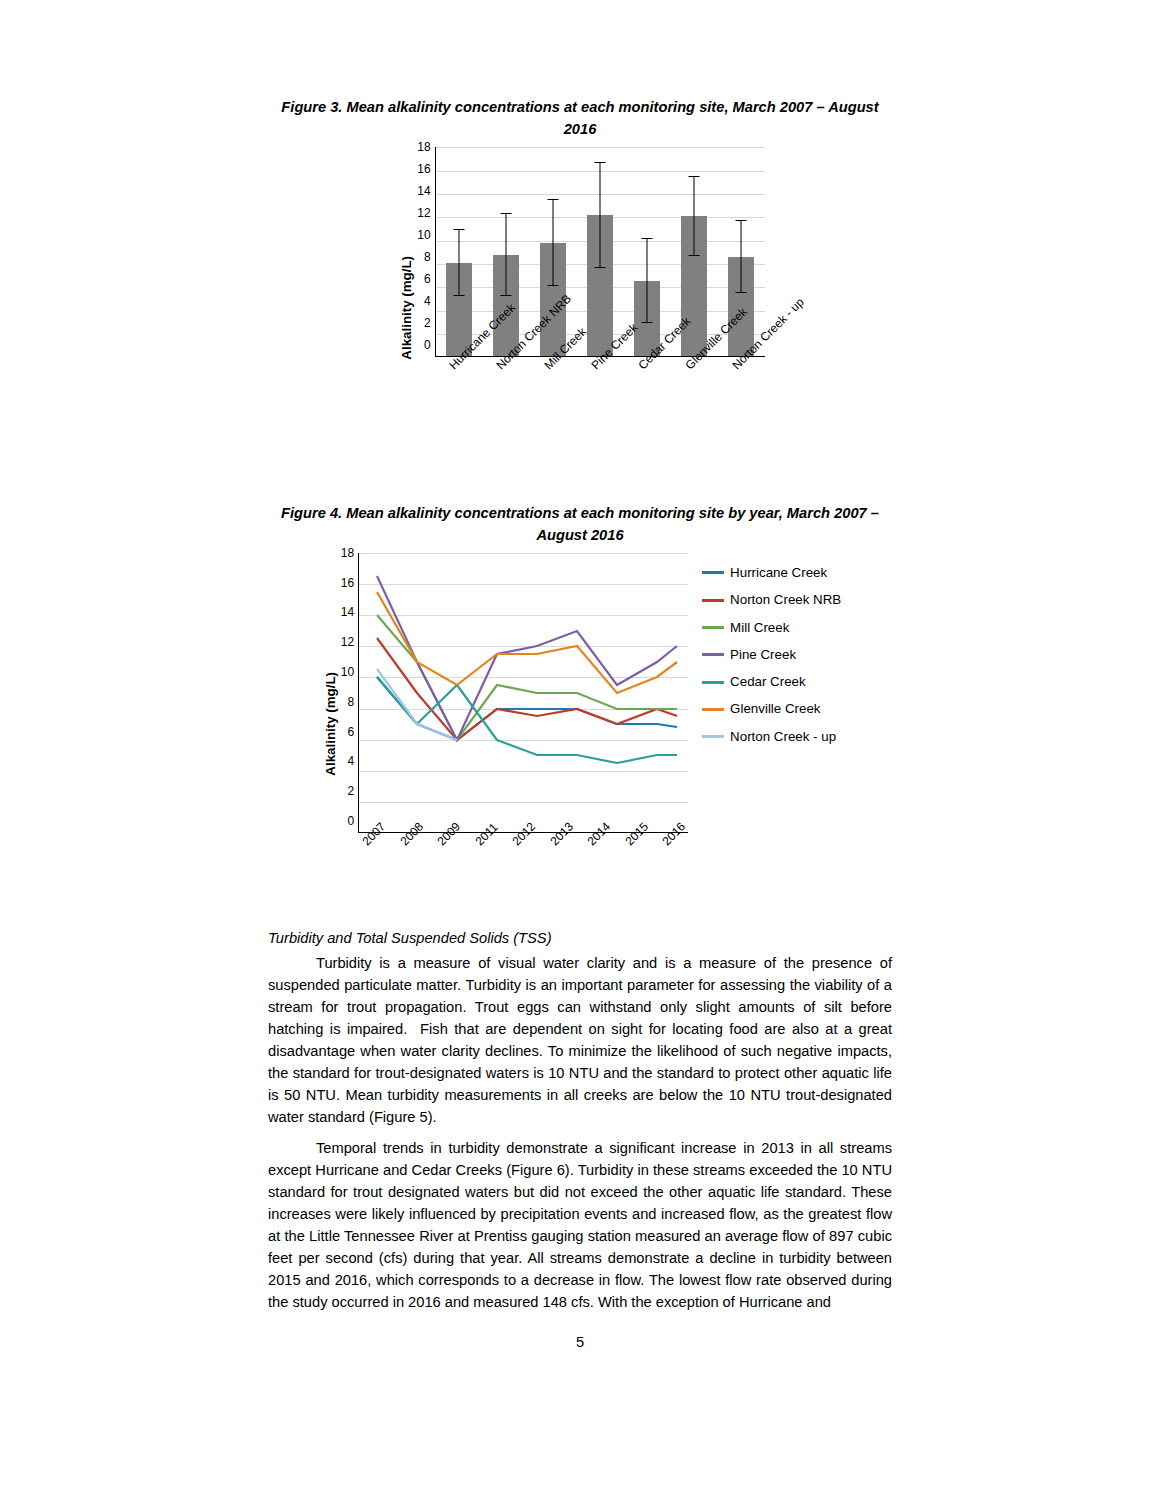Figure 3. Mean alkalinity concentrations at each monitoring site, March 2007 – August 2016
Alkalinity (mg/L)
18 16 14 12 10 8 6 4 2 0
Hurricane Creek
Norton Creek NRB
Mill Creek
Pine Creek
Cedar Creek
Glenville Creek
Norton Creek - up
Figure 4. Mean alkalinity concentrations at each monitoring site by year, March 2007 – August 2016
Alkalinity (mg/L)
18 16 14 12 10 8 6 4 2 0
2007
2008
2009
2011
2012
2013
2014
2015
2016
Hurricane Creek
Norton Creek NRB
Mill Creek
Pine Creek
Cedar Creek
Glenville Creek
Norton Creek - up
Turbidity and Total Suspended Solids (TSS)
Turbidity is a measure of visual water clarity and is a measure of the presence of suspended particulate matter. Turbidity is an important parameter for assessing the viability of a stream for trout propagation. Trout eggs can withstand only slight amounts of silt before hatching is impaired. Fish that are dependent on sight for locating food are also at a great disadvantage when water clarity declines. To minimize the likelihood of such negative impacts, the standard for trout-designated waters is 10 NTU and the standard to protect other aquatic life is 50 NTU. Mean turbidity measurements in all creeks are below the 10 NTU trout-designated water standard (Figure 5).
Temporal trends in turbidity demonstrate a significant increase in 2013 in all streams except Hurricane and Cedar Creeks (Figure 6). Turbidity in these streams exceeded the 10 NTU standard for trout designated waters but did not exceed the other aquatic life standard. These increases were likely influenced by precipitation events and increased flow, as the greatest flow at the Little Tennessee River at Prentiss gauging station measured an average flow of 897 cubic feet per second (cfs) during that year. All streams demonstrate a decline in turbidity between 2015 and 2016, which corresponds to a decrease in flow. The lowest flow rate observed during the study occurred in 2016 and measured 148 cfs. With the exception of Hurricane and
5